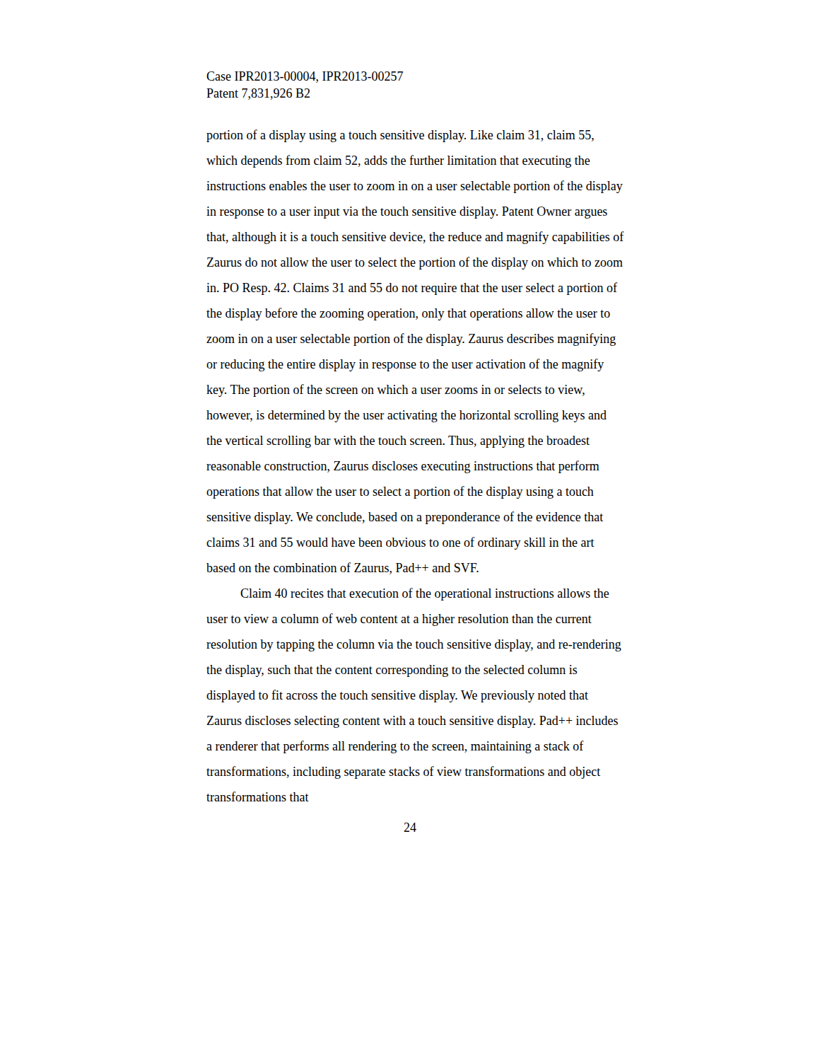Case IPR2013-00004, IPR2013-00257
Patent 7,831,926 B2
portion of a display using a touch sensitive display. Like claim 31, claim 55, which depends from claim 52, adds the further limitation that executing the instructions enables the user to zoom in on a user selectable portion of the display in response to a user input via the touch sensitive display. Patent Owner argues that, although it is a touch sensitive device, the reduce and magnify capabilities of Zaurus do not allow the user to select the portion of the display on which to zoom in. PO Resp. 42. Claims 31 and 55 do not require that the user select a portion of the display before the zooming operation, only that operations allow the user to zoom in on a user selectable portion of the display. Zaurus describes magnifying or reducing the entire display in response to the user activation of the magnify key. The portion of the screen on which a user zooms in or selects to view, however, is determined by the user activating the horizontal scrolling keys and the vertical scrolling bar with the touch screen. Thus, applying the broadest reasonable construction, Zaurus discloses executing instructions that perform operations that allow the user to select a portion of the display using a touch sensitive display. We conclude, based on a preponderance of the evidence that claims 31 and 55 would have been obvious to one of ordinary skill in the art based on the combination of Zaurus, Pad++ and SVF.
Claim 40 recites that execution of the operational instructions allows the user to view a column of web content at a higher resolution than the current resolution by tapping the column via the touch sensitive display, and re-rendering the display, such that the content corresponding to the selected column is displayed to fit across the touch sensitive display. We previously noted that Zaurus discloses selecting content with a touch sensitive display. Pad++ includes a renderer that performs all rendering to the screen, maintaining a stack of transformations, including separate stacks of view transformations and object transformations that
24